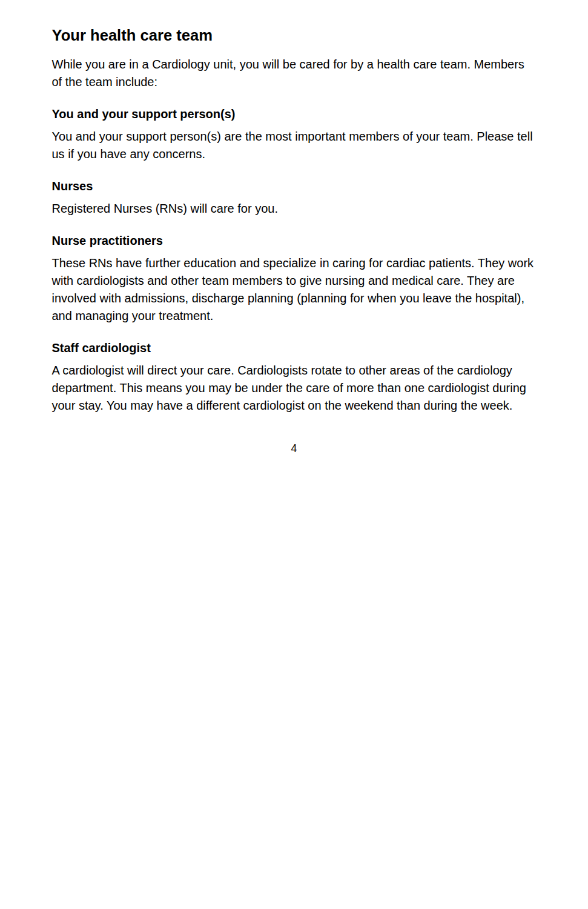Your health care team
While you are in a Cardiology unit, you will be cared for by a health care team. Members of the team include:
You and your support person(s)
You and your support person(s) are the most important members of your team. Please tell us if you have any concerns.
Nurses
Registered Nurses (RNs) will care for you.
Nurse practitioners
These RNs have further education and specialize in caring for cardiac patients. They work with cardiologists and other team members to give nursing and medical care. They are involved with admissions, discharge planning (planning for when you leave the hospital), and managing your treatment.
Staff cardiologist
A cardiologist will direct your care. Cardiologists rotate to other areas of the cardiology department. This means you may be under the care of more than one cardiologist during your stay. You may have a different cardiologist on the weekend than during the week.
4